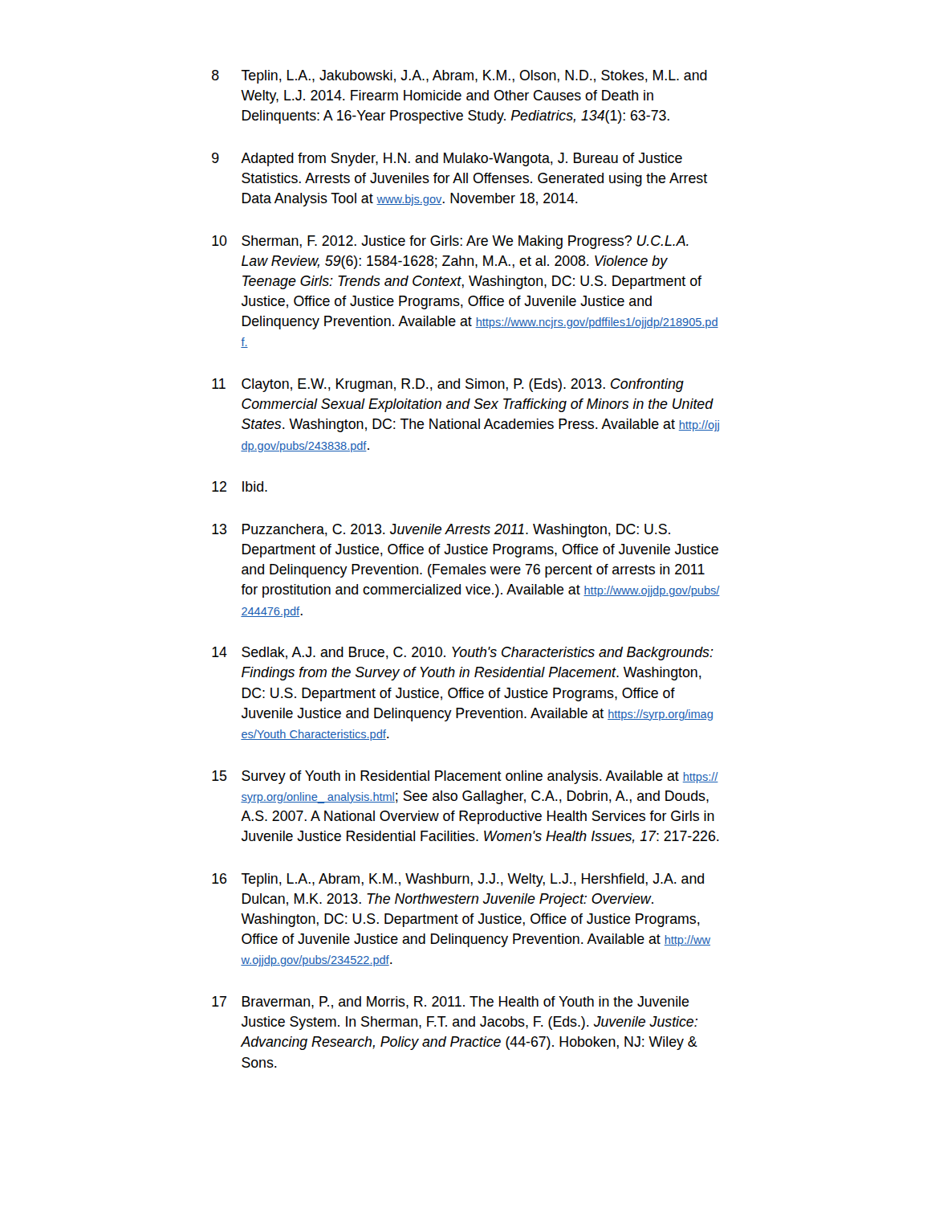Teplin, L.A., Jakubowski, J.A., Abram, K.M., Olson, N.D., Stokes, M.L. and Welty, L.J. 2014. Firearm Homicide and Other Causes of Death in Delinquents: A 16-Year Prospective Study. Pediatrics, 134(1): 63-73.
Adapted from Snyder, H.N. and Mulako-Wangota, J. Bureau of Justice Statistics. Arrests of Juveniles for All Offenses. Generated using the Arrest Data Analysis Tool at www.bjs.gov. November 18, 2014.
Sherman, F. 2012. Justice for Girls: Are We Making Progress? U.C.L.A. Law Review, 59(6): 1584-1628; Zahn, M.A., et al. 2008. Violence by Teenage Girls: Trends and Context, Washington, DC: U.S. Department of Justice, Office of Justice Programs, Office of Juvenile Justice and Delinquency Prevention. Available at https://www.ncjrs.gov/pdffiles1/ojjdp/218905.pdf.
Clayton, E.W., Krugman, R.D., and Simon, P. (Eds). 2013. Confronting Commercial Sexual Exploitation and Sex Trafficking of Minors in the United States. Washington, DC: The National Academies Press. Available at http://ojjdp.gov/pubs/243838.pdf.
Ibid.
Puzzanchera, C. 2013. Juvenile Arrests 2011. Washington, DC: U.S. Department of Justice, Office of Justice Programs, Office of Juvenile Justice and Delinquency Prevention. (Females were 76 percent of arrests in 2011 for prostitution and commercialized vice.). Available at http://www.ojjdp.gov/pubs/244476.pdf.
Sedlak, A.J. and Bruce, C. 2010. Youth's Characteristics and Backgrounds: Findings from the Survey of Youth in Residential Placement. Washington, DC: U.S. Department of Justice, Office of Justice Programs, Office of Juvenile Justice and Delinquency Prevention. Available at https://syrp.org/images/Youth Characteristics.pdf.
Survey of Youth in Residential Placement online analysis. Available at https://syrp.org/online_ analysis.html; See also Gallagher, C.A., Dobrin, A., and Douds, A.S. 2007. A National Overview of Reproductive Health Services for Girls in Juvenile Justice Residential Facilities. Women's Health Issues, 17: 217-226.
Teplin, L.A., Abram, K.M., Washburn, J.J., Welty, L.J., Hershfield, J.A. and Dulcan, M.K. 2013. The Northwestern Juvenile Project: Overview. Washington, DC: U.S. Department of Justice, Office of Justice Programs, Office of Juvenile Justice and Delinquency Prevention. Available at http://www.ojjdp.gov/pubs/234522.pdf.
Braverman, P., and Morris, R. 2011. The Health of Youth in the Juvenile Justice System. In Sherman, F.T. and Jacobs, F. (Eds.). Juvenile Justice: Advancing Research, Policy and Practice (44-67). Hoboken, NJ: Wiley & Sons.